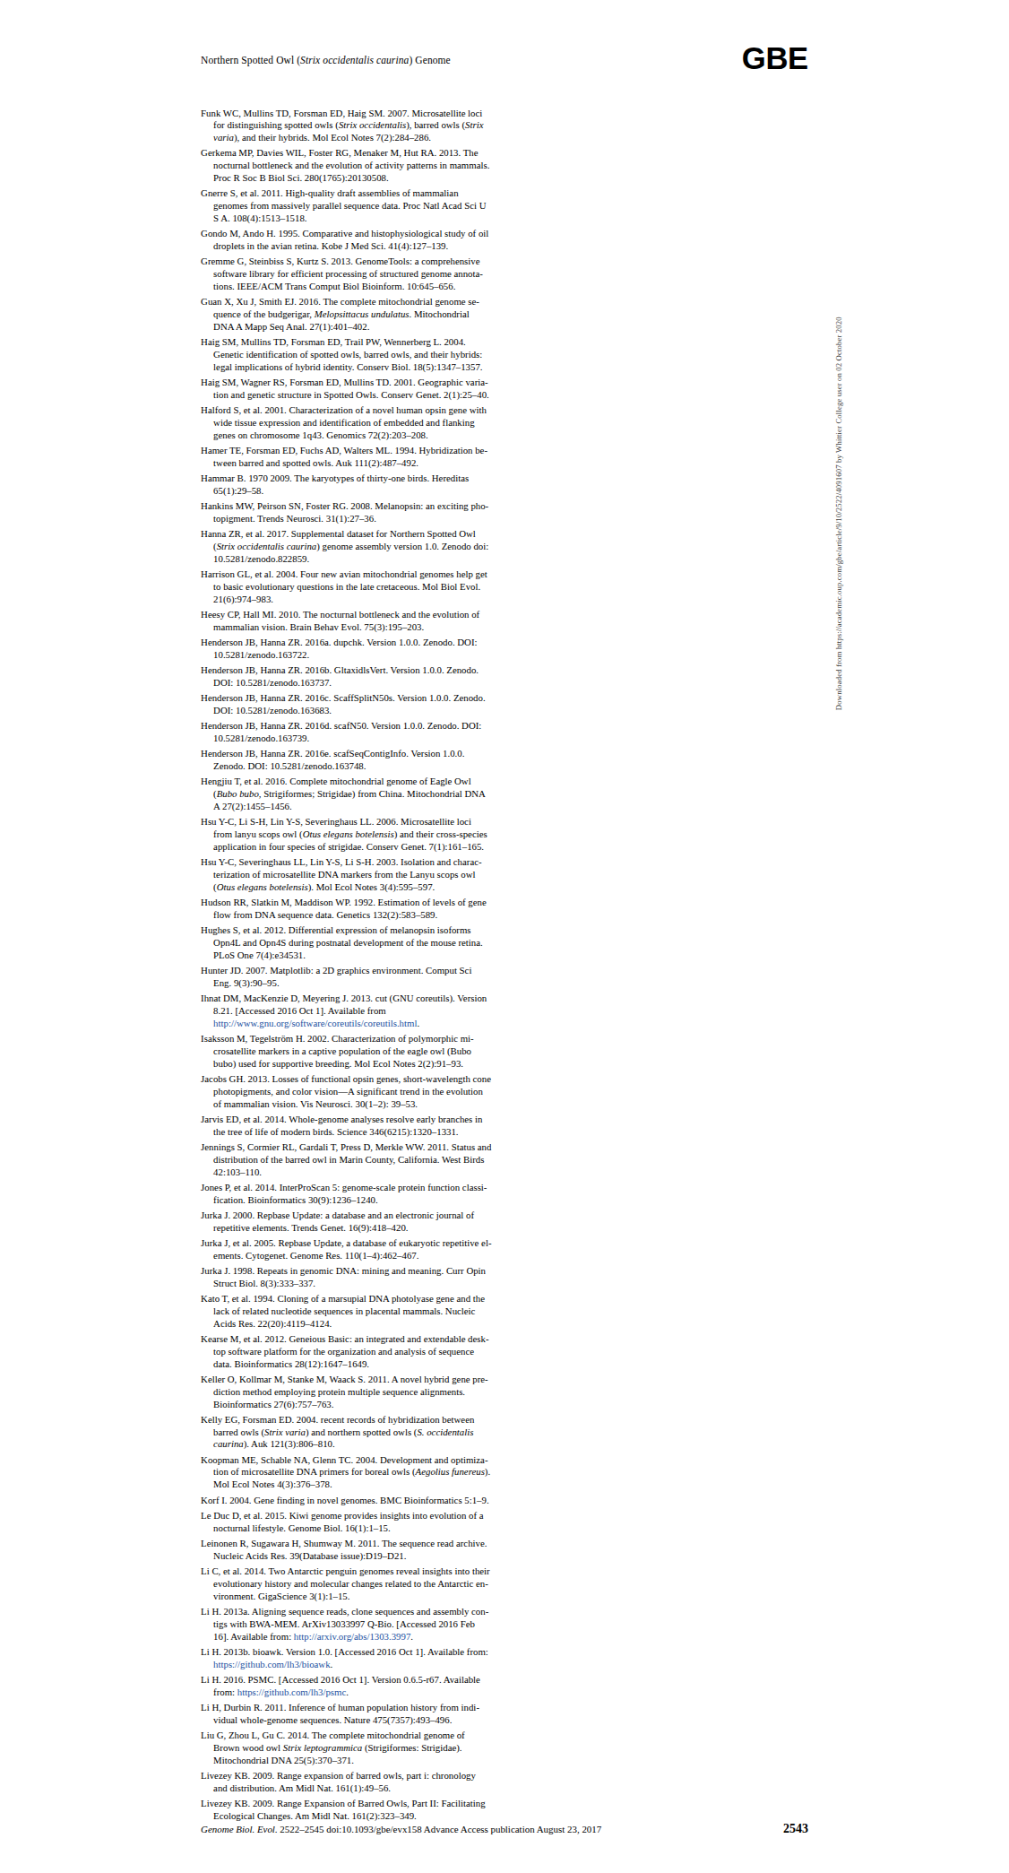Northern Spotted Owl (Strix occidentalis caurina) Genome
GBE
Funk WC, Mullins TD, Forsman ED, Haig SM. 2007. Microsatellite loci for distinguishing spotted owls (Strix occidentalis), barred owls (Strix varia), and their hybrids. Mol Ecol Notes 7(2):284–286.
Gerkema MP, Davies WIL, Foster RG, Menaker M, Hut RA. 2013. The nocturnal bottleneck and the evolution of activity patterns in mammals. Proc R Soc B Biol Sci. 280(1765):20130508.
Gnerre S, et al. 2011. High-quality draft assemblies of mammalian genomes from massively parallel sequence data. Proc Natl Acad Sci U S A. 108(4):1513–1518.
Gondo M, Ando H. 1995. Comparative and histophysiological study of oil droplets in the avian retina. Kobe J Med Sci. 41(4):127–139.
Gremme G, Steinbiss S, Kurtz S. 2013. GenomeTools: a comprehensive software library for efficient processing of structured genome annotations. IEEE/ACM Trans Comput Biol Bioinform. 10:645–656.
Guan X, Xu J, Smith EJ. 2016. The complete mitochondrial genome sequence of the budgerigar, Melopsittacus undulatus. Mitochondrial DNA A Mapp Seq Anal. 27(1):401–402.
Haig SM, Mullins TD, Forsman ED, Trail PW, Wennerberg L. 2004. Genetic identification of spotted owls, barred owls, and their hybrids: legal implications of hybrid identity. Conserv Biol. 18(5):1347–1357.
Haig SM, Wagner RS, Forsman ED, Mullins TD. 2001. Geographic variation and genetic structure in Spotted Owls. Conserv Genet. 2(1):25–40.
Halford S, et al. 2001. Characterization of a novel human opsin gene with wide tissue expression and identification of embedded and flanking genes on chromosome 1q43. Genomics 72(2):203–208.
Hamer TE, Forsman ED, Fuchs AD, Walters ML. 1994. Hybridization between barred and spotted owls. Auk 111(2):487–492.
Hammar B. 1970 2009. The karyotypes of thirty-one birds. Hereditas 65(1):29–58.
Hankins MW, Peirson SN, Foster RG. 2008. Melanopsin: an exciting photopigment. Trends Neurosci. 31(1):27–36.
Hanna ZR, et al. 2017. Supplemental dataset for Northern Spotted Owl (Strix occidentalis caurina) genome assembly version 1.0. Zenodo doi: 10.5281/zenodo.822859.
Harrison GL, et al. 2004. Four new avian mitochondrial genomes help get to basic evolutionary questions in the late cretaceous. Mol Biol Evol. 21(6):974–983.
Heesy CP, Hall MI. 2010. The nocturnal bottleneck and the evolution of mammalian vision. Brain Behav Evol. 75(3):195–203.
Henderson JB, Hanna ZR. 2016a. dupchk. Version 1.0.0. Zenodo. DOI: 10.5281/zenodo.163722.
Henderson JB, Hanna ZR. 2016b. GltaxidlsVert. Version 1.0.0. Zenodo. DOI: 10.5281/zenodo.163737.
Henderson JB, Hanna ZR. 2016c. ScaffSplitN50s. Version 1.0.0. Zenodo. DOI: 10.5281/zenodo.163683.
Henderson JB, Hanna ZR. 2016d. scafN50. Version 1.0.0. Zenodo. DOI: 10.5281/zenodo.163739.
Henderson JB, Hanna ZR. 2016e. scafSeqContigInfo. Version 1.0.0. Zenodo. DOI: 10.5281/zenodo.163748.
Hengjiu T, et al. 2016. Complete mitochondrial genome of Eagle Owl (Bubo bubo, Strigiformes; Strigidae) from China. Mitochondrial DNA A 27(2):1455–1456.
Hsu Y-C, Li S-H, Lin Y-S, Severinghaus LL. 2006. Microsatellite loci from lanyu scops owl (Otus elegans botelensis) and their cross-species application in four species of strigidae. Conserv Genet. 7(1):161–165.
Hsu Y-C, Severinghaus LL, Lin Y-S, Li S-H. 2003. Isolation and characterization of microsatellite DNA markers from the Lanyu scops owl (Otus elegans botelensis). Mol Ecol Notes 3(4):595–597.
Hudson RR, Slatkin M, Maddison WP. 1992. Estimation of levels of gene flow from DNA sequence data. Genetics 132(2):583–589.
Hughes S, et al. 2012. Differential expression of melanopsin isoforms Opn4L and Opn4S during postnatal development of the mouse retina. PLoS One 7(4):e34531.
Hunter JD. 2007. Matplotlib: a 2D graphics environment. Comput Sci Eng. 9(3):90–95.
Ihnat DM, MacKenzie D, Meyering J. 2013. cut (GNU coreutils). Version 8.21. [Accessed 2016 Oct 1]. Available from http://www.gnu.org/software/coreutils/coreutils.html.
Isaksson M, Tegelström H. 2002. Characterization of polymorphic microsatellite markers in a captive population of the eagle owl (Bubo bubo) used for supportive breeding. Mol Ecol Notes 2(2):91–93.
Jacobs GH. 2013. Losses of functional opsin genes, short-wavelength cone photopigments, and color vision—A significant trend in the evolution of mammalian vision. Vis Neurosci. 30(1–2): 39–53.
Jarvis ED, et al. 2014. Whole-genome analyses resolve early branches in the tree of life of modern birds. Science 346(6215):1320–1331.
Jennings S, Cormier RL, Gardali T, Press D, Merkle WW. 2011. Status and distribution of the barred owl in Marin County, California. West Birds 42:103–110.
Jones P, et al. 2014. InterProScan 5: genome-scale protein function classification. Bioinformatics 30(9):1236–1240.
Jurka J. 2000. Repbase Update: a database and an electronic journal of repetitive elements. Trends Genet. 16(9):418–420.
Jurka J, et al. 2005. Repbase Update, a database of eukaryotic repetitive elements. Cytogenet. Genome Res. 110(1–4):462–467.
Jurka J. 1998. Repeats in genomic DNA: mining and meaning. Curr Opin Struct Biol. 8(3):333–337.
Kato T, et al. 1994. Cloning of a marsupial DNA photolyase gene and the lack of related nucleotide sequences in placental mammals. Nucleic Acids Res. 22(20):4119–4124.
Kearse M, et al. 2012. Geneious Basic: an integrated and extendable desktop software platform for the organization and analysis of sequence data. Bioinformatics 28(12):1647–1649.
Keller O, Kollmar M, Stanke M, Waack S. 2011. A novel hybrid gene prediction method employing protein multiple sequence alignments. Bioinformatics 27(6):757–763.
Kelly EG, Forsman ED. 2004. recent records of hybridization between barred owls (Strix varia) and northern spotted owls (S. occidentalis caurina). Auk 121(3):806–810.
Koopman ME, Schable NA, Glenn TC. 2004. Development and optimization of microsatellite DNA primers for boreal owls (Aegolius funereus). Mol Ecol Notes 4(3):376–378.
Korf I. 2004. Gene finding in novel genomes. BMC Bioinformatics 5:1–9.
Le Duc D, et al. 2015. Kiwi genome provides insights into evolution of a nocturnal lifestyle. Genome Biol. 16(1):1–15.
Leinonen R, Sugawara H, Shumway M. 2011. The sequence read archive. Nucleic Acids Res. 39(Database issue):D19–D21.
Li C, et al. 2014. Two Antarctic penguin genomes reveal insights into their evolutionary history and molecular changes related to the Antarctic environment. GigaScience 3(1):1–15.
Li H. 2013a. Aligning sequence reads, clone sequences and assembly contigs with BWA-MEM. ArXiv13033997 Q-Bio. [Accessed 2016 Feb 16]. Available from: http://arxiv.org/abs/1303.3997.
Li H. 2013b. bioawk. Version 1.0. [Accessed 2016 Oct 1]. Available from: https://github.com/lh3/bioawk.
Li H. 2016. PSMC. [Accessed 2016 Oct 1]. Version 0.6.5-r67. Available from: https://github.com/lh3/psmc.
Li H, Durbin R. 2011. Inference of human population history from individual whole-genome sequences. Nature 475(7357):493–496.
Liu G, Zhou L, Gu C. 2014. The complete mitochondrial genome of Brown wood owl Strix leptogrammica (Strigiformes: Strigidae). Mitochondrial DNA 25(5):370–371.
Livezey KB. 2009. Range expansion of barred owls, part i: chronology and distribution. Am Midl Nat. 161(1):49–56.
Livezey KB. 2009. Range Expansion of Barred Owls, Part II: Facilitating Ecological Changes. Am Midl Nat. 161(2):323–349.
Genome Biol. Evol. 2522–2545 doi:10.1093/gbe/evx158 Advance Access publication August 23, 2017
2543
Downloaded from https://academic.oup.com/gbe/article/9/10/2522/4091607 by Whittier College user on 02 October 2020